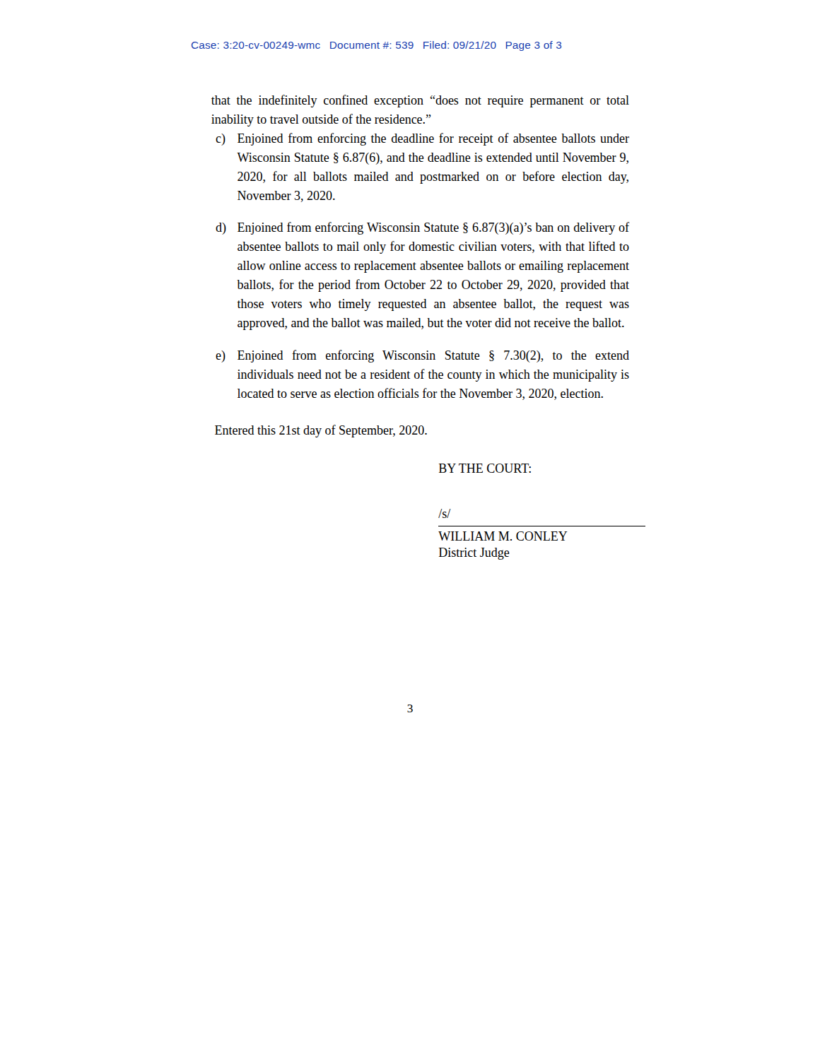Case: 3:20-cv-00249-wmc Document #: 539 Filed: 09/21/20 Page 3 of 3
that the indefinitely confined exception “does not require permanent or total inability to travel outside of the residence.”
c)
Enjoined from enforcing the deadline for receipt of absentee ballots under Wisconsin Statute § 6.87(6), and the deadline is extended until November 9, 2020, for all ballots mailed and postmarked on or before election day, November 3, 2020.
d)
Enjoined from enforcing Wisconsin Statute § 6.87(3)(a)’s ban on delivery of absentee ballots to mail only for domestic civilian voters, with that lifted to allow online access to replacement absentee ballots or emailing replacement ballots, for the period from October 22 to October 29, 2020, provided that those voters who timely requested an absentee ballot, the request was approved, and the ballot was mailed, but the voter did not receive the ballot.
e)
Enjoined from enforcing Wisconsin Statute § 7.30(2), to the extend individuals need not be a resident of the county in which the municipality is located to serve as election officials for the November 3, 2020, election.
Entered this 21st day of September, 2020.
BY THE COURT:
/s/
WILLIAM M. CONLEY
District Judge
3